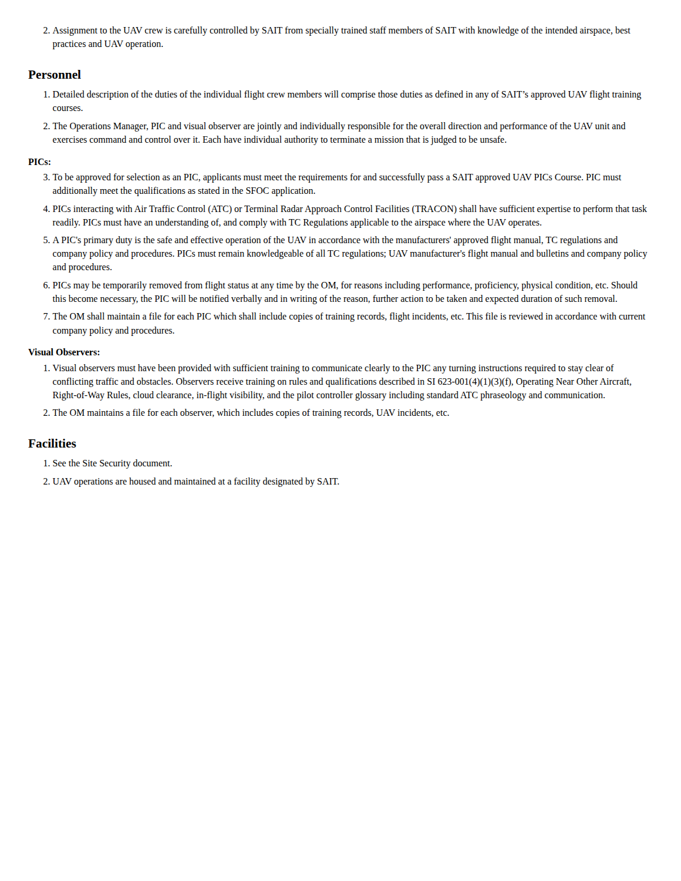Assignment to the UAV crew is carefully controlled by SAIT from specially trained staff members of SAIT with knowledge of the intended airspace, best practices and UAV operation.
Personnel
Detailed description of the duties of the individual flight crew members will comprise those duties as defined in any of SAIT’s approved UAV flight training courses.
The Operations Manager, PIC and visual observer are jointly and individually responsible for the overall direction and performance of the UAV unit and exercises command and control over it. Each have individual authority to terminate a mission that is judged to be unsafe.
PICs:
To be approved for selection as an PIC, applicants must meet the requirements for and successfully pass a SAIT approved UAV PICs Course. PIC must additionally meet the qualifications as stated in the SFOC application.
PICs interacting with Air Traffic Control (ATC) or Terminal Radar Approach Control Facilities (TRACON) shall have sufficient expertise to perform that task readily. PICs must have an understanding of, and comply with TC Regulations applicable to the airspace where the UAV operates.
A PIC's primary duty is the safe and effective operation of the UAV in accordance with the manufacturers' approved flight manual, TC regulations and company policy and procedures. PICs must remain knowledgeable of all TC regulations; UAV manufacturer's flight manual and bulletins and company policy and procedures.
PICs may be temporarily removed from flight status at any time by the OM, for reasons including performance, proficiency, physical condition, etc. Should this become necessary, the PIC will be notified verbally and in writing of the reason, further action to be taken and expected duration of such removal.
The OM shall maintain a file for each PIC which shall include copies of training records, flight incidents, etc. This file is reviewed in accordance with current company policy and procedures.
Visual Observers:
Visual observers must have been provided with sufficient training to communicate clearly to the PIC any turning instructions required to stay clear of conflicting traffic and obstacles. Observers receive training on rules and qualifications described in SI 623-001(4)(1)(3)(f), Operating Near Other Aircraft, Right-of-Way Rules, cloud clearance, in-flight visibility, and the pilot controller glossary including standard ATC phraseology and communication.
The OM maintains a file for each observer, which includes copies of training records, UAV incidents, etc.
Facilities
See the Site Security document.
UAV operations are housed and maintained at a facility designated by SAIT.